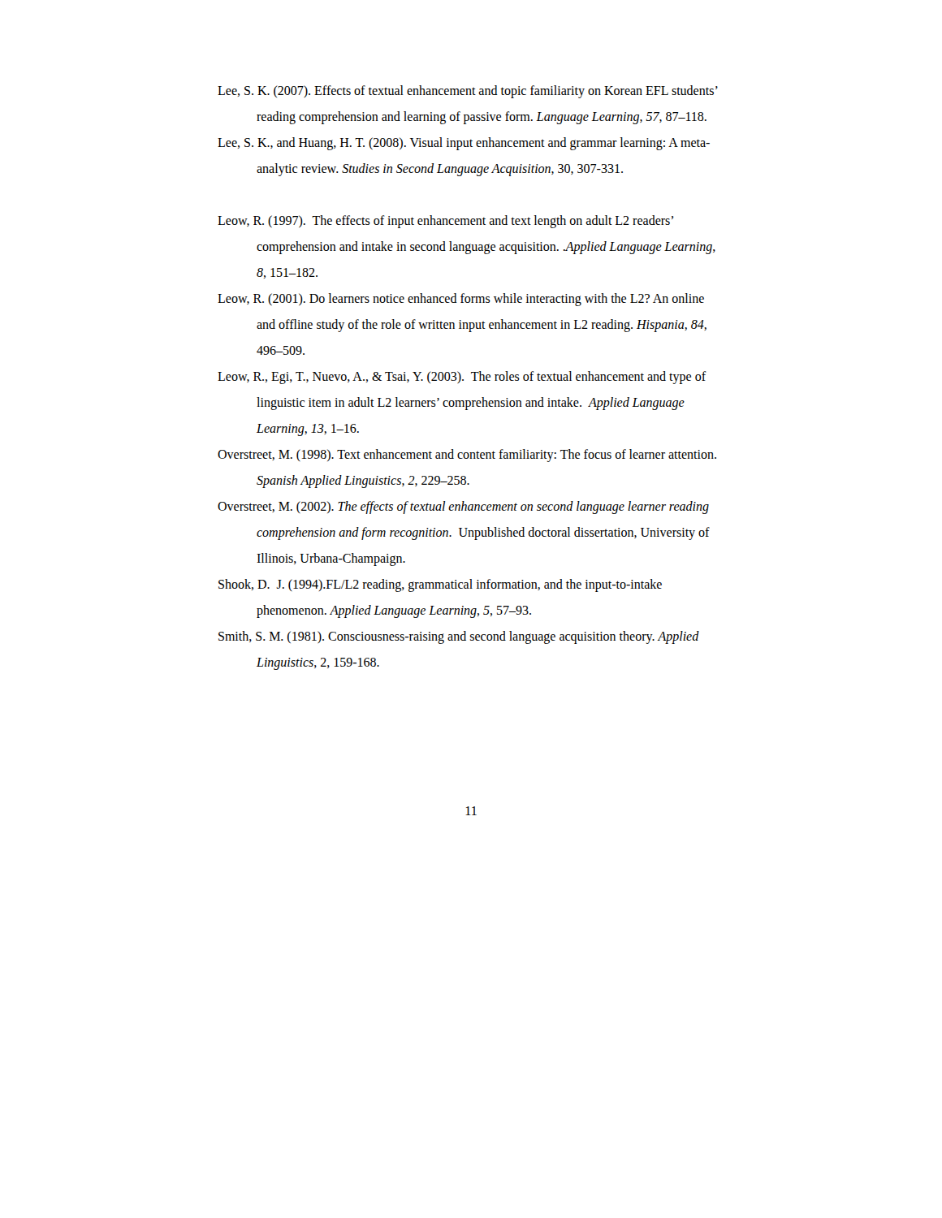Lee, S. K. (2007). Effects of textual enhancement and topic familiarity on Korean EFL students’ reading comprehension and learning of passive form. Language Learning, 57, 87–118.
Lee, S. K., and Huang, H. T. (2008). Visual input enhancement and grammar learning: A meta-analytic review. Studies in Second Language Acquisition, 30, 307-331.
Leow, R. (1997). The effects of input enhancement and text length on adult L2 readers’ comprehension and intake in second language acquisition. .Applied Language Learning, 8, 151–182.
Leow, R. (2001). Do learners notice enhanced forms while interacting with the L2? An online and offline study of the role of written input enhancement in L2 reading. Hispania, 84, 496–509.
Leow, R., Egi, T., Nuevo, A., & Tsai, Y. (2003). The roles of textual enhancement and type of linguistic item in adult L2 learners’ comprehension and intake. Applied Language Learning, 13, 1–16.
Overstreet, M. (1998). Text enhancement and content familiarity: The focus of learner attention. Spanish Applied Linguistics, 2, 229–258.
Overstreet, M. (2002). The effects of textual enhancement on second language learner reading comprehension and form recognition. Unpublished doctoral dissertation, University of Illinois, Urbana-Champaign.
Shook, D. J. (1994).FL/L2 reading, grammatical information, and the input-to-intake phenomenon. Applied Language Learning, 5, 57–93.
Smith, S. M. (1981). Consciousness-raising and second language acquisition theory. Applied Linguistics, 2, 159-168.
11